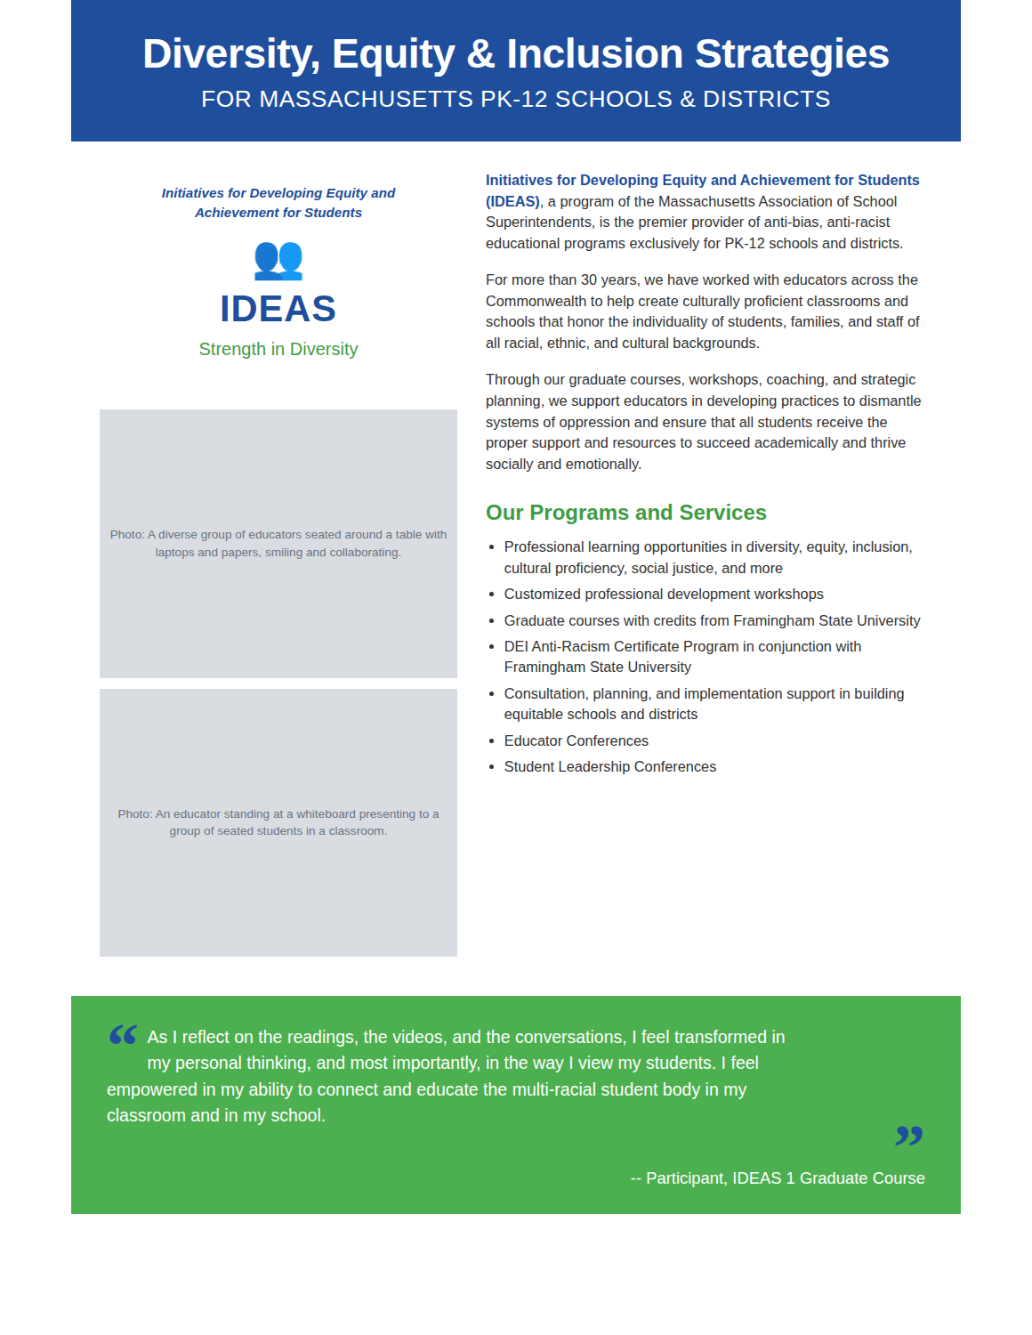Diversity, Equity & Inclusion Strategies
for Massachusetts PK-12 Schools & Districts
Initiatives for Developing Equity and Achievement for Students
👥
IDEAS
Strength in Diversity
Photo: A diverse group of educators seated around a table with laptops and papers, smiling and collaborating.
Photo: An educator standing at a whiteboard presenting to a group of seated students in a classroom.
Initiatives for Developing Equity and Achievement for Students (IDEAS), a program of the Massachusetts Association of School Superintendents, is the premier provider of anti-bias, anti-racist educational programs exclusively for PK-12 schools and districts.
For more than 30 years, we have worked with educators across the Commonwealth to help create culturally proficient classrooms and schools that honor the individuality of students, families, and staff of all racial, ethnic, and cultural backgrounds.
Through our graduate courses, workshops, coaching, and strategic planning, we support educators in developing practices to dismantle systems of oppression and ensure that all students receive the proper support and resources to succeed academically and thrive socially and emotionally.
Our Programs and Services
Professional learning opportunities in diversity, equity, inclusion, cultural proficiency, social justice, and more
Customized professional development workshops
Graduate courses with credits from Framingham State University
DEI Anti-Racism Certificate Program in conjunction with Framingham State University
Consultation, planning, and implementation support in building equitable schools and districts
Educator Conferences
Student Leadership Conferences
“
As I reflect on the readings, the videos, and the conversations, I feel transformed in my personal thinking, and most importantly, in the way I view my students. I feel empowered in my ability to connect and educate the multi-racial student body in my classroom and in my school.
” -- Participant, IDEAS 1 Graduate Course